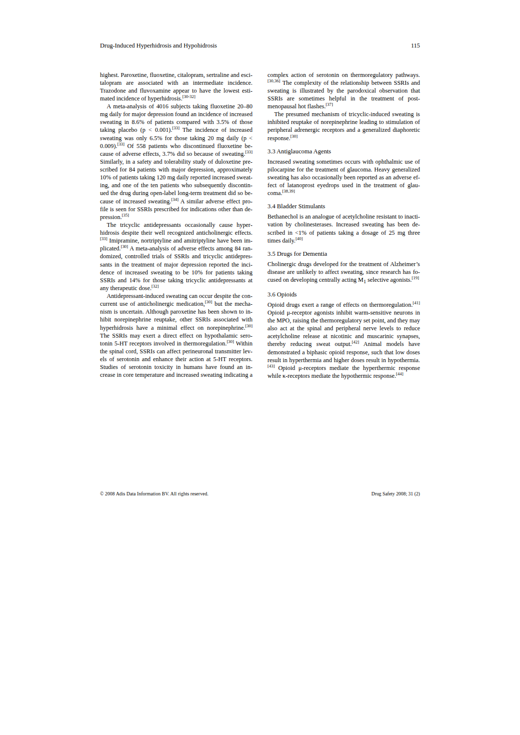Drug-Induced Hyperhidrosis and Hypohidrosis 115
highest. Paroxetine, fluoxetine, citalopram, sertraline and escitalopram are associated with an intermediate incidence. Trazodone and fluvoxamine appear to have the lowest estimated incidence of hyperhidrosis.[30-32]
A meta-analysis of 4016 subjects taking fluoxetine 20–80 mg daily for major depression found an incidence of increased sweating in 8.6% of patients compared with 3.5% of those taking placebo (p < 0.001).[33] The incidence of increased sweating was only 6.5% for those taking 20 mg daily (p < 0.009).[33] Of 558 patients who discontinued fluoxetine because of adverse effects, 3.7% did so because of sweating.[33] Similarly, in a safety and tolerability study of duloxetine prescribed for 84 patients with major depression, approximately 10% of patients taking 120 mg daily reported increased sweating, and one of the ten patients who subsequently discontinued the drug during open-label long-term treatment did so because of increased sweating.[34] A similar adverse effect profile is seen for SSRIs prescribed for indications other than depression.[35]
The tricyclic antidepressants occasionally cause hyperhidrosis despite their well recognized anticholinergic effects.[33] Imipramine, nortriptyline and amitriptyline have been implicated.[30] A meta-analysis of adverse effects among 84 randomized, controlled trials of SSRIs and tricyclic antidepressants in the treatment of major depression reported the incidence of increased sweating to be 10% for patients taking SSRIs and 14% for those taking tricyclic antidepressants at any therapeutic dose.[32]
Antidepressant-induced sweating can occur despite the concurrent use of anticholinergic medication,[30] but the mechanism is uncertain. Although paroxetine has been shown to inhibit norepinephrine reuptake, other SSRIs associated with hyperhidrosis have a minimal effect on norepinephrine.[30] The SSRIs may exert a direct effect on hypothalamic serotonin 5-HT receptors involved in thermoregulation.[30] Within the spinal cord, SSRIs can affect perineuronal transmitter levels of serotonin and enhance their action at 5-HT receptors. Studies of serotonin toxicity in humans have found an increase in core temperature and increased sweating indicating a complex action of serotonin on thermoregulatory pathways.[30,36] The complexity of the relationship between SSRIs and sweating is illustrated by the parodoxical observation that SSRIs are sometimes helpful in the treatment of postmenopausal hot flashes.[37]
The presumed mechanism of tricyclic-induced sweating is inhibited reuptake of norepinephrine leading to stimulation of peripheral adrenergic receptors and a generalized diaphoretic response.[30]
3.3 Antiglaucoma Agents
Increased sweating sometimes occurs with ophthalmic use of pilocarpine for the treatment of glaucoma. Heavy generalized sweating has also occasionally been reported as an adverse effect of latanoprost eyedrops used in the treatment of glaucoma.[38,39]
3.4 Bladder Stimulants
Bethanechol is an analogue of acetylcholine resistant to inactivation by cholinesterases. Increased sweating has been described in <1% of patients taking a dosage of 25 mg three times daily.[40]
3.5 Drugs for Dementia
Cholinergic drugs developed for the treatment of Alzheimer’s disease are unlikely to affect sweating, since research has focused on developing centrally acting M1 selective agonists.[19]
3.6 Opioids
Opioid drugs exert a range of effects on thermoregulation.[41] Opioid μ-receptor agonists inhibit warm-sensitive neurons in the MPO, raising the thermoregulatory set point, and they may also act at the spinal and peripheral nerve levels to reduce acetylcholine release at nicotinic and muscarinic synapses, thereby reducing sweat output.[42] Animal models have demonstrated a biphasic opioid response, such that low doses result in hyperthermia and higher doses result in hypothermia.[43] Opioid μ-receptors mediate the hyperthermic response while κ-receptors mediate the hypothermic response.[44]
© 2008 Adis Data Information BV. All rights reserved. Drug Safety 2008; 31 (2)